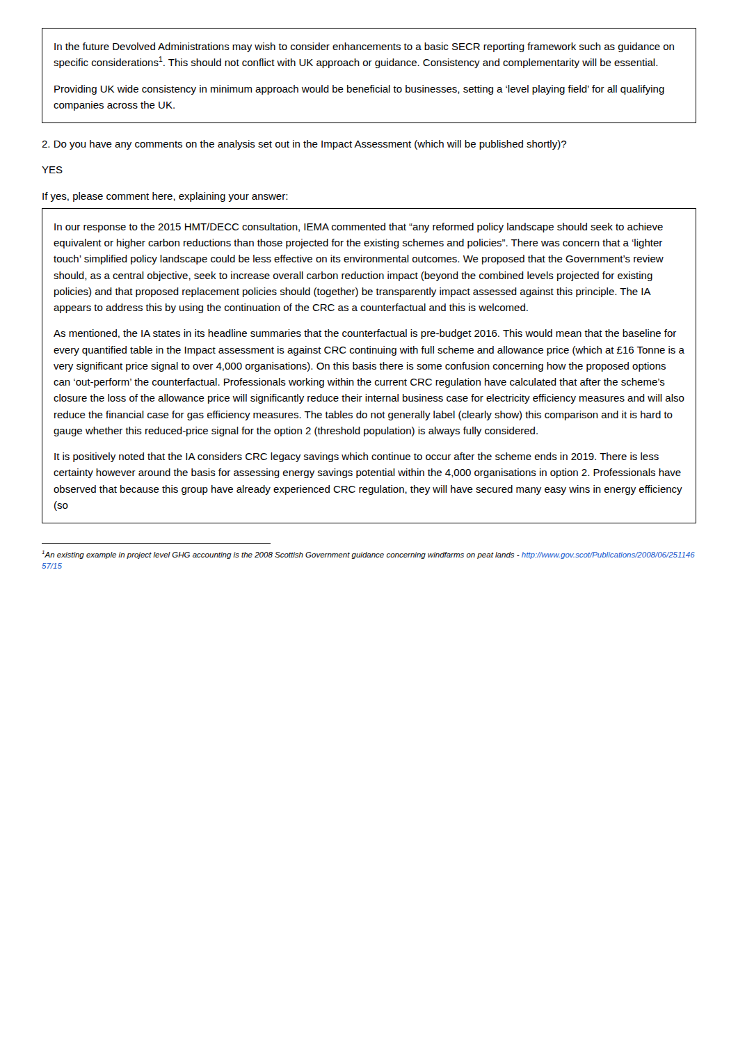In the future Devolved Administrations may wish to consider enhancements to a basic SECR reporting framework such as guidance on specific considerations1. This should not conflict with UK approach or guidance. Consistency and complementarity will be essential.
Providing UK wide consistency in minimum approach would be beneficial to businesses, setting a ‘level playing field’ for all qualifying companies across the UK.
2. Do you have any comments on the analysis set out in the Impact Assessment (which will be published shortly)?
YES
If yes, please comment here, explaining your answer:
In our response to the 2015 HMT/DECC consultation, IEMA commented that “any reformed policy landscape should seek to achieve equivalent or higher carbon reductions than those projected for the existing schemes and policies”. There was concern that a ‘lighter touch’ simplified policy landscape could be less effective on its environmental outcomes. We proposed that the Government’s review should, as a central objective, seek to increase overall carbon reduction impact (beyond the combined levels projected for existing policies) and that proposed replacement policies should (together) be transparently impact assessed against this principle. The IA appears to address this by using the continuation of the CRC as a counterfactual and this is welcomed.
As mentioned, the IA states in its headline summaries that the counterfactual is pre-budget 2016. This would mean that the baseline for every quantified table in the Impact assessment is against CRC continuing with full scheme and allowance price (which at £16 Tonne is a very significant price signal to over 4,000 organisations). On this basis there is some confusion concerning how the proposed options can ‘out-perform’ the counterfactual. Professionals working within the current CRC regulation have calculated that after the scheme’s closure the loss of the allowance price will significantly reduce their internal business case for electricity efficiency measures and will also reduce the financial case for gas efficiency measures. The tables do not generally label (clearly show) this comparison and it is hard to gauge whether this reduced-price signal for the option 2 (threshold population) is always fully considered.
It is positively noted that the IA considers CRC legacy savings which continue to occur after the scheme ends in 2019. There is less certainty however around the basis for assessing energy savings potential within the 4,000 organisations in option 2. Professionals have observed that because this group have already experienced CRC regulation, they will have secured many easy wins in energy efficiency (so
1An existing example in project level GHG accounting is the 2008 Scottish Government guidance concerning windfarms on peat lands - http://www.gov.scot/Publications/2008/06/25114657/15